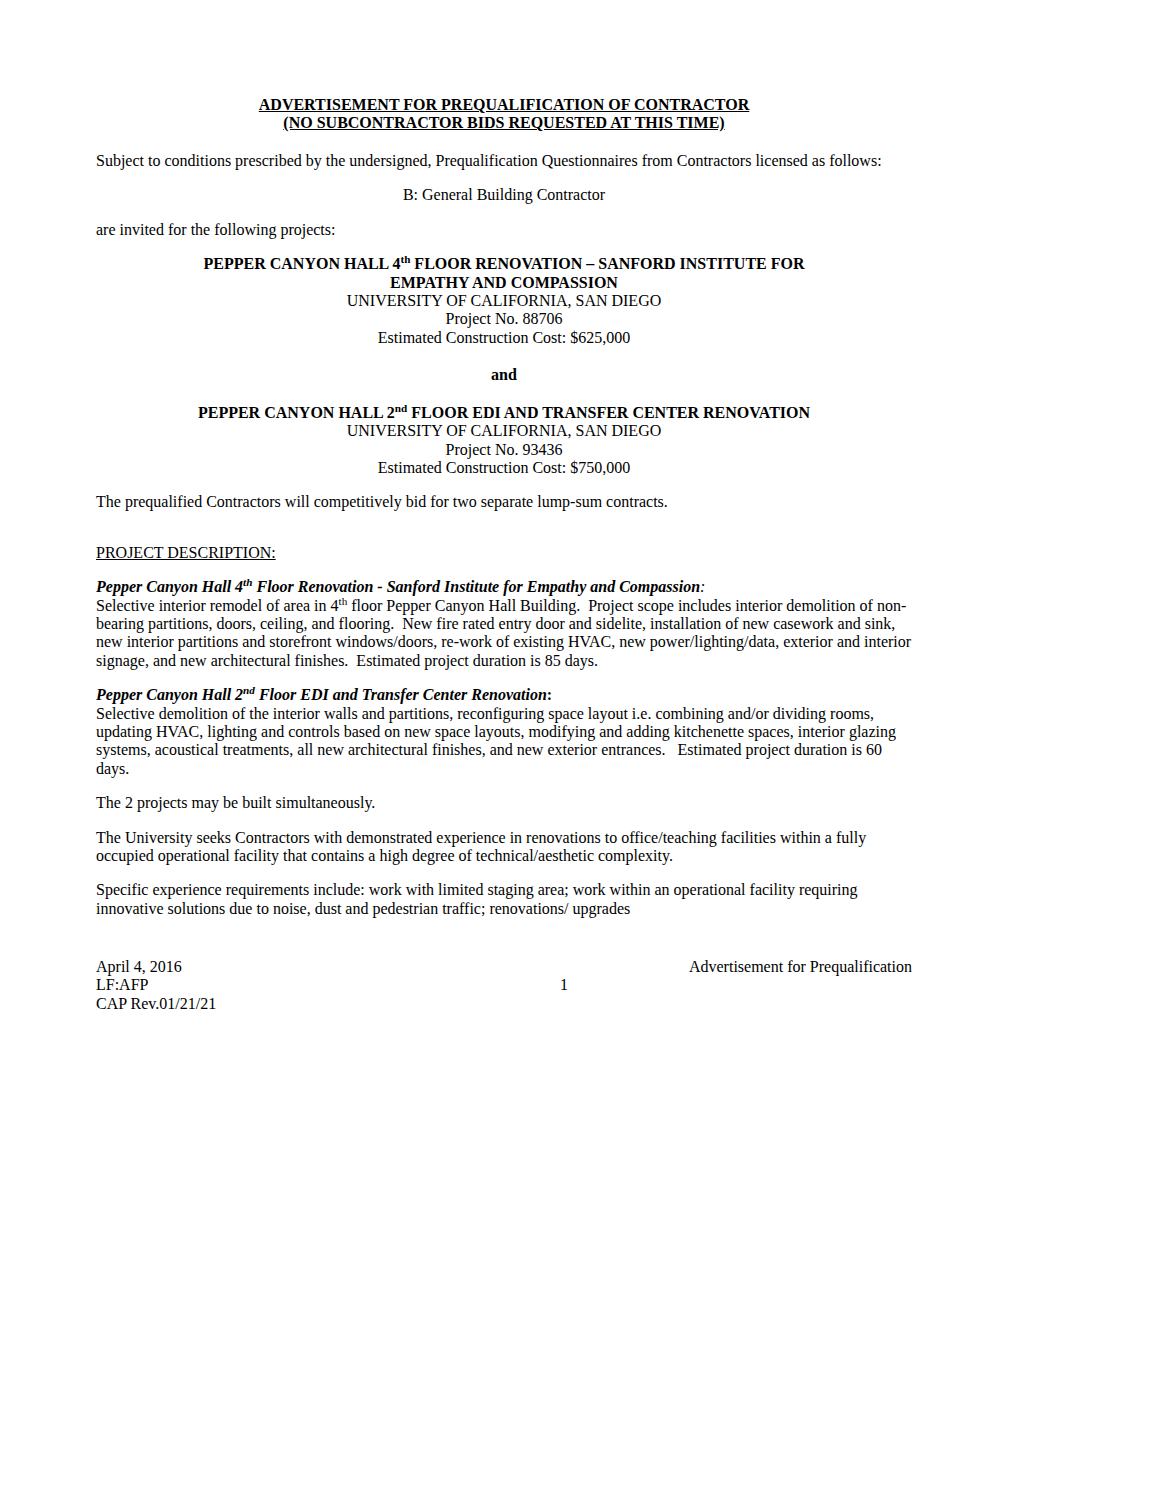ADVERTISEMENT FOR PREQUALIFICATION OF CONTRACTOR
(NO SUBCONTRACTOR BIDS REQUESTED AT THIS TIME)
Subject to conditions prescribed by the undersigned, Prequalification Questionnaires from Contractors licensed as follows:
B: General Building Contractor
are invited for the following projects:
PEPPER CANYON HALL 4th FLOOR RENOVATION – SANFORD INSTITUTE FOR
EMPATHY AND COMPASSION
UNIVERSITY OF CALIFORNIA, SAN DIEGO
Project No. 88706
Estimated Construction Cost: $625,000
and
PEPPER CANYON HALL 2nd FLOOR EDI AND TRANSFER CENTER RENOVATION
UNIVERSITY OF CALIFORNIA, SAN DIEGO
Project No. 93436
Estimated Construction Cost: $750,000
The prequalified Contractors will competitively bid for two separate lump-sum contracts.
PROJECT DESCRIPTION:
Pepper Canyon Hall 4th Floor Renovation - Sanford Institute for Empathy and Compassion:
Selective interior remodel of area in 4th floor Pepper Canyon Hall Building. Project scope includes interior demolition of non-bearing partitions, doors, ceiling, and flooring. New fire rated entry door and sidelite, installation of new casework and sink, new interior partitions and storefront windows/doors, re-work of existing HVAC, new power/lighting/data, exterior and interior signage, and new architectural finishes. Estimated project duration is 85 days.
Pepper Canyon Hall 2nd Floor EDI and Transfer Center Renovation:
Selective demolition of the interior walls and partitions, reconfiguring space layout i.e. combining and/or dividing rooms, updating HVAC, lighting and controls based on new space layouts, modifying and adding kitchenette spaces, interior glazing systems, acoustical treatments, all new architectural finishes, and new exterior entrances. Estimated project duration is 60 days.
The 2 projects may be built simultaneously.
The University seeks Contractors with demonstrated experience in renovations to office/teaching facilities within a fully occupied operational facility that contains a high degree of technical/aesthetic complexity.
Specific experience requirements include: work with limited staging area; work within an operational facility requiring innovative solutions due to noise, dust and pedestrian traffic; renovations/ upgrades
Advertisement for Prequalification
April 4, 2016
LF:AFP
CAP Rev.01/21/21
1